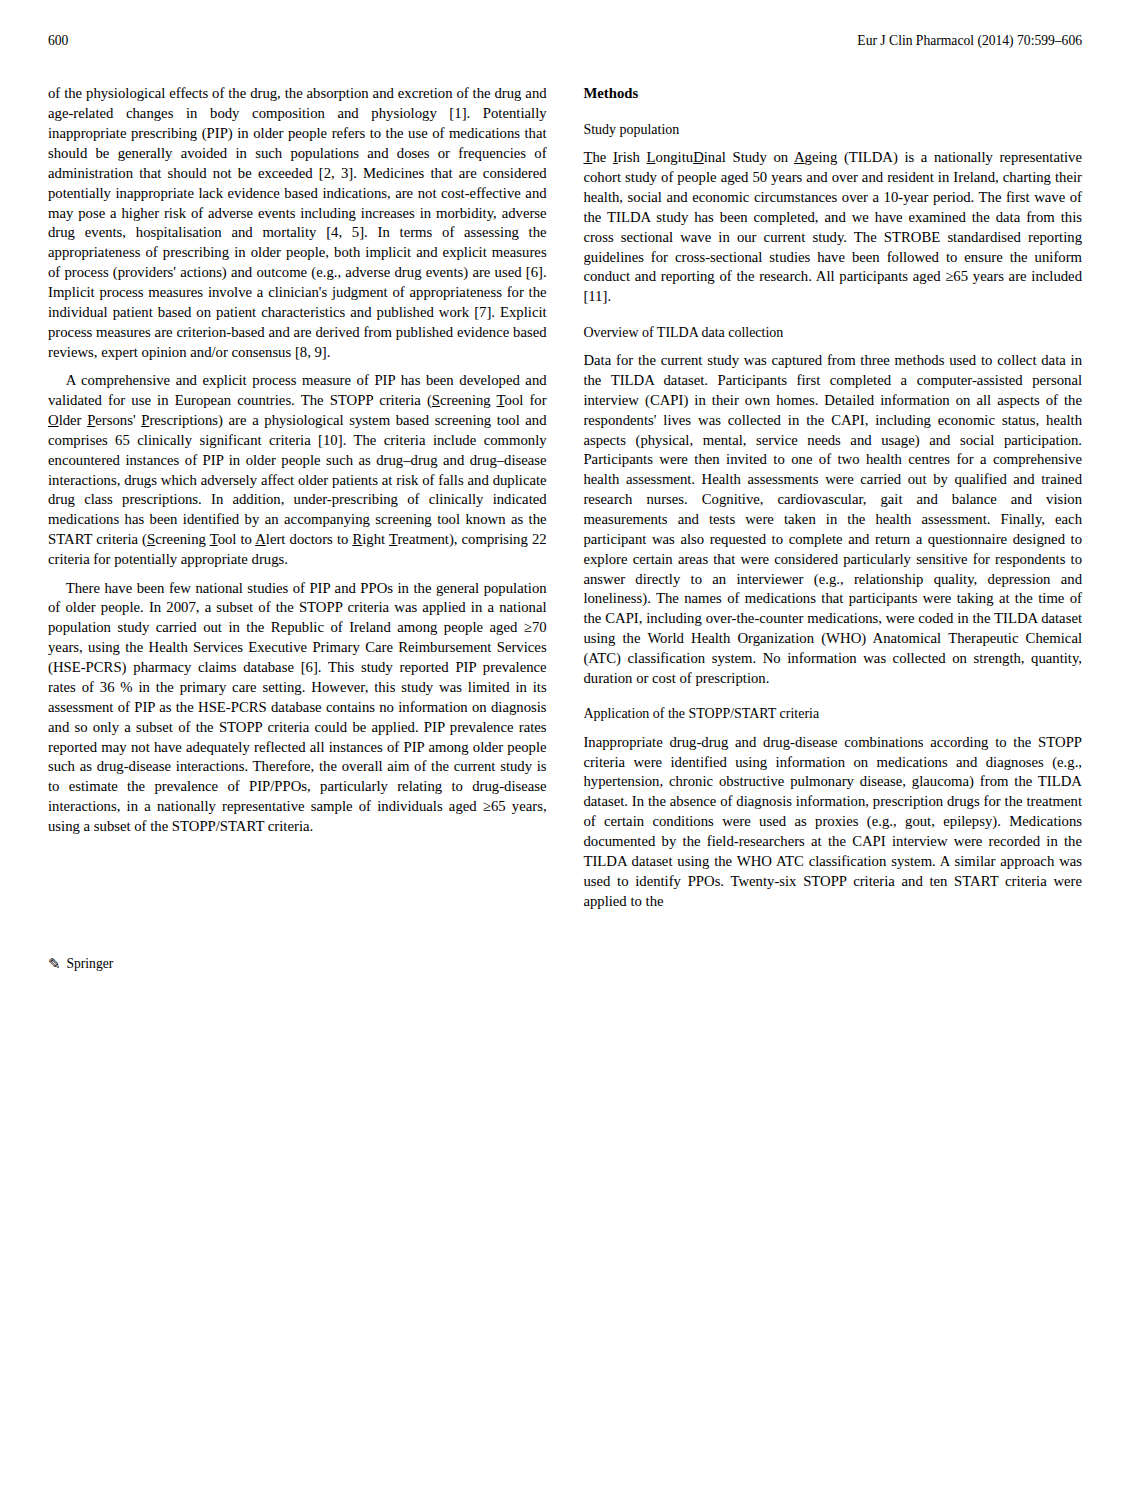600 Eur J Clin Pharmacol (2014) 70:599–606
of the physiological effects of the drug, the absorption and excretion of the drug and age-related changes in body composition and physiology [1]. Potentially inappropriate prescribing (PIP) in older people refers to the use of medications that should be generally avoided in such populations and doses or frequencies of administration that should not be exceeded [2, 3]. Medicines that are considered potentially inappropriate lack evidence based indications, are not cost-effective and may pose a higher risk of adverse events including increases in morbidity, adverse drug events, hospitalisation and mortality [4, 5]. In terms of assessing the appropriateness of prescribing in older people, both implicit and explicit measures of process (providers' actions) and outcome (e.g., adverse drug events) are used [6]. Implicit process measures involve a clinician's judgment of appropriateness for the individual patient based on patient characteristics and published work [7]. Explicit process measures are criterion-based and are derived from published evidence based reviews, expert opinion and/or consensus [8, 9].
A comprehensive and explicit process measure of PIP has been developed and validated for use in European countries. The STOPP criteria (Screening Tool for Older Persons' Prescriptions) are a physiological system based screening tool and comprises 65 clinically significant criteria [10]. The criteria include commonly encountered instances of PIP in older people such as drug–drug and drug–disease interactions, drugs which adversely affect older patients at risk of falls and duplicate drug class prescriptions. In addition, under-prescribing of clinically indicated medications has been identified by an accompanying screening tool known as the START criteria (Screening Tool to Alert doctors to Right Treatment), comprising 22 criteria for potentially appropriate drugs.
There have been few national studies of PIP and PPOs in the general population of older people. In 2007, a subset of the STOPP criteria was applied in a national population study carried out in the Republic of Ireland among people aged ≥70 years, using the Health Services Executive Primary Care Reimbursement Services (HSE-PCRS) pharmacy claims database [6]. This study reported PIP prevalence rates of 36 % in the primary care setting. However, this study was limited in its assessment of PIP as the HSE-PCRS database contains no information on diagnosis and so only a subset of the STOPP criteria could be applied. PIP prevalence rates reported may not have adequately reflected all instances of PIP among older people such as drug-disease interactions. Therefore, the overall aim of the current study is to estimate the prevalence of PIP/PPOs, particularly relating to drug-disease interactions, in a nationally representative sample of individuals aged ≥65 years, using a subset of the STOPP/START criteria.
Methods
Study population
The Irish LongituDinal Study on Ageing (TILDA) is a nationally representative cohort study of people aged 50 years and over and resident in Ireland, charting their health, social and economic circumstances over a 10-year period. The first wave of the TILDA study has been completed, and we have examined the data from this cross sectional wave in our current study. The STROBE standardised reporting guidelines for cross-sectional studies have been followed to ensure the uniform conduct and reporting of the research. All participants aged ≥65 years are included [11].
Overview of TILDA data collection
Data for the current study was captured from three methods used to collect data in the TILDA dataset. Participants first completed a computer-assisted personal interview (CAPI) in their own homes. Detailed information on all aspects of the respondents' lives was collected in the CAPI, including economic status, health aspects (physical, mental, service needs and usage) and social participation. Participants were then invited to one of two health centres for a comprehensive health assessment. Health assessments were carried out by qualified and trained research nurses. Cognitive, cardiovascular, gait and balance and vision measurements and tests were taken in the health assessment. Finally, each participant was also requested to complete and return a questionnaire designed to explore certain areas that were considered particularly sensitive for respondents to answer directly to an interviewer (e.g., relationship quality, depression and loneliness). The names of medications that participants were taking at the time of the CAPI, including over-the-counter medications, were coded in the TILDA dataset using the World Health Organization (WHO) Anatomical Therapeutic Chemical (ATC) classification system. No information was collected on strength, quantity, duration or cost of prescription.
Application of the STOPP/START criteria
Inappropriate drug-drug and drug-disease combinations according to the STOPP criteria were identified using information on medications and diagnoses (e.g., hypertension, chronic obstructive pulmonary disease, glaucoma) from the TILDA dataset. In the absence of diagnosis information, prescription drugs for the treatment of certain conditions were used as proxies (e.g., gout, epilepsy). Medications documented by the field-researchers at the CAPI interview were recorded in the TILDA dataset using the WHO ATC classification system. A similar approach was used to identify PPOs. Twenty-six STOPP criteria and ten START criteria were applied to the
✎ Springer